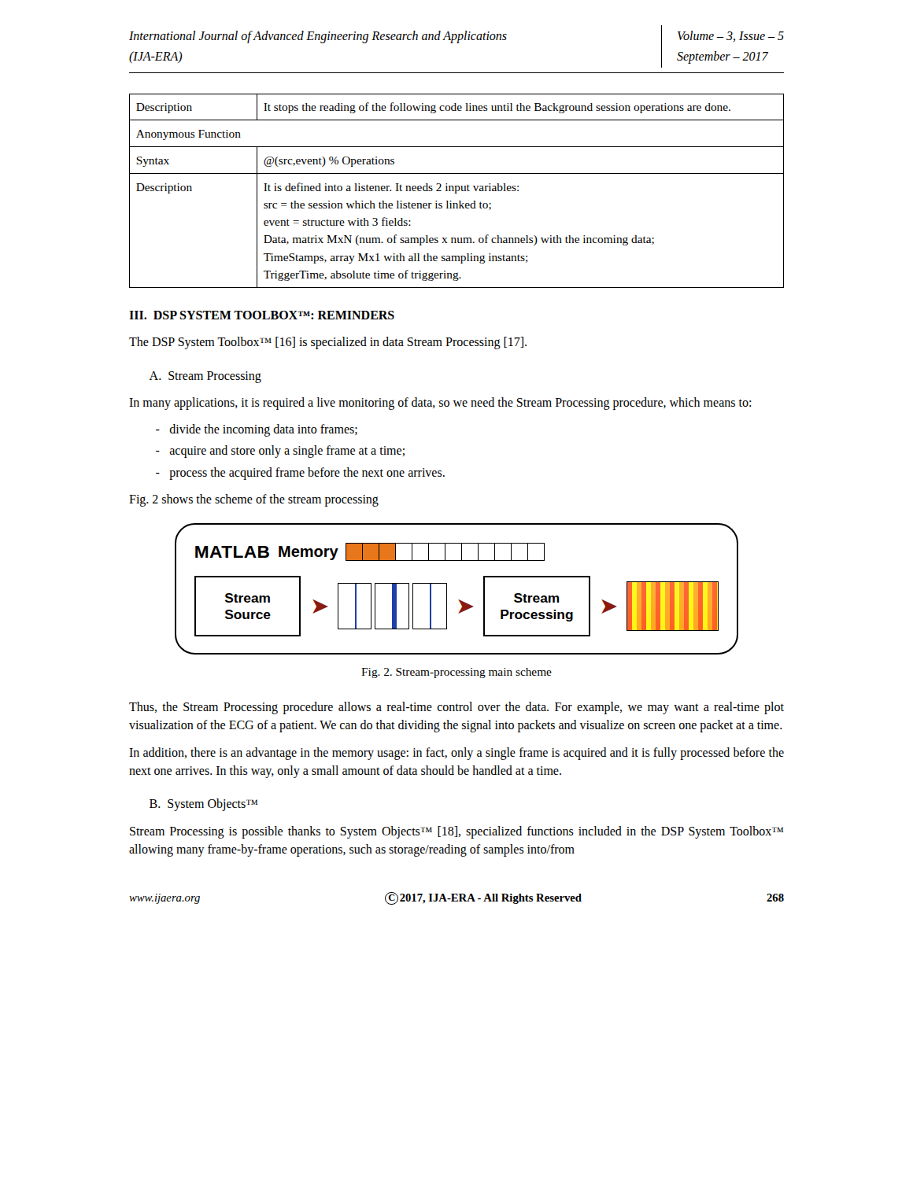International Journal of Advanced Engineering Research and Applications
(IJA-ERA)
Volume – 3, Issue – 5
September – 2017
| Description | It stops the reading of the following code lines until the Background session operations are done. |
| Anonymous Function |
| Syntax | @(src,event) % Operations |
| Description | It is defined into a listener. It needs 2 input variables: src = the session which the listener is linked to; event = structure with 3 fields: Data, matrix MxN (num. of samples x num. of channels) with the incoming data; TimeStamps, array Mx1 with all the sampling instants; TriggerTime, absolute time of triggering. |
III. DSP System Toolbox™: Reminders
The DSP System Toolbox™ [16] is specialized in data Stream Processing [17].
A. Stream Processing
In many applications, it is required a live monitoring of data, so we need the Stream Processing procedure, which means to:
divide the incoming data into frames;
acquire and store only a single frame at a time;
process the acquired frame before the next one arrives.
Fig. 2 shows the scheme of the stream processing
MATLAB Memory
Stream
Source
➤
➤
Stream
Processing
➤
Fig. 2. Stream-processing main scheme
Thus, the Stream Processing procedure allows a real-time control over the data. For example, we may want a real-time plot visualization of the ECG of a patient. We can do that dividing the signal into packets and visualize on screen one packet at a time.
In addition, there is an advantage in the memory usage: in fact, only a single frame is acquired and it is fully processed before the next one arrives. In this way, only a small amount of data should be handled at a time.
B. System Objects™
Stream Processing is possible thanks to System Objects™ [18], specialized functions included in the DSP System Toolbox™ allowing many frame-by-frame operations, such as storage/reading of samples into/from
www.ijaera.org C2017, IJA-ERA - All Rights Reserved 268